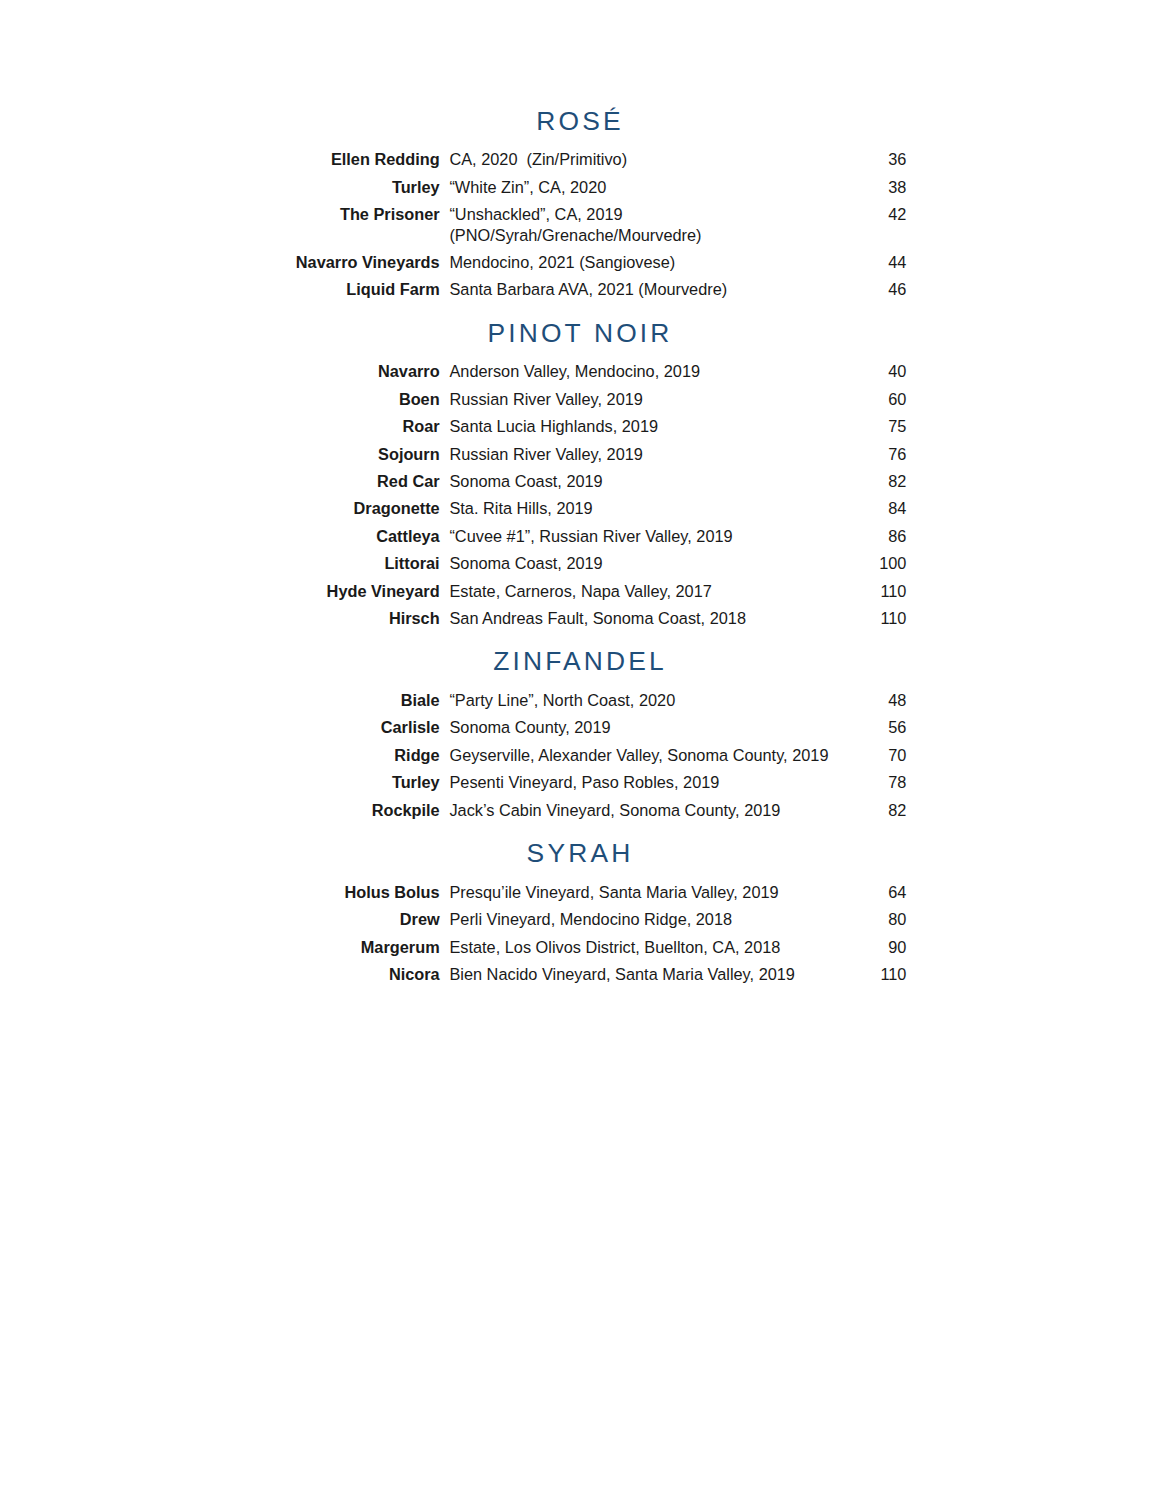Rosé
| Ellen Redding | CA, 2020 (Zin/Primitivo) | 36 |
| Turley | “White Zin”, CA, 2020 | 38 |
| The Prisoner | “Unshackled”, CA, 2019 (PNO/Syrah/Grenache/Mourvedre) | 42 |
| Navarro Vineyards | Mendocino, 2021 (Sangiovese) | 44 |
| Liquid Farm | Santa Barbara AVA, 2021 (Mourvedre) | 46 |
Pinot Noir
| Navarro | Anderson Valley, Mendocino, 2019 | 40 |
| Boen | Russian River Valley, 2019 | 60 |
| Roar | Santa Lucia Highlands, 2019 | 75 |
| Sojourn | Russian River Valley, 2019 | 76 |
| Red Car | Sonoma Coast, 2019 | 82 |
| Dragonette | Sta. Rita Hills, 2019 | 84 |
| Cattleya | “Cuvee #1”, Russian River Valley, 2019 | 86 |
| Littorai | Sonoma Coast, 2019 | 100 |
| Hyde Vineyard | Estate, Carneros, Napa Valley, 2017 | 110 |
| Hirsch | San Andreas Fault, Sonoma Coast, 2018 | 110 |
Zinfandel
| Biale | “Party Line”, North Coast, 2020 | 48 |
| Carlisle | Sonoma County, 2019 | 56 |
| Ridge | Geyserville, Alexander Valley, Sonoma County, 2019 | 70 |
| Turley | Pesenti Vineyard, Paso Robles, 2019 | 78 |
| Rockpile | Jack’s Cabin Vineyard, Sonoma County, 2019 | 82 |
Syrah
| Holus Bolus | Presqu’ile Vineyard, Santa Maria Valley, 2019 | 64 |
| Drew | Perli Vineyard, Mendocino Ridge, 2018 | 80 |
| Margerum | Estate, Los Olivos District, Buellton, CA, 2018 | 90 |
| Nicora | Bien Nacido Vineyard, Santa Maria Valley, 2019 | 110 |